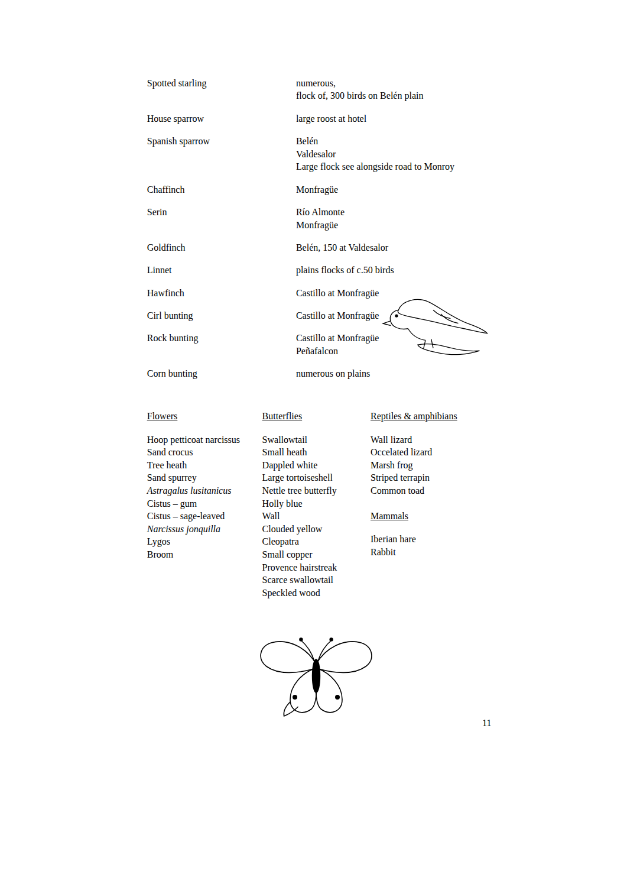| Spotted starling | numerous, flock of, 300 birds on Belén plain |
| House sparrow | large roost at hotel |
| Spanish sparrow | Belén Valdesalor Large flock see alongside road to Monroy |
| Chaffinch | Monfragüe |
| Serin | Río Almonte Monfragüe |
| Goldfinch | Belén, 150 at Valdesalor |
| Linnet | plains flocks of c.50 birds |
| Hawfinch | Castillo at Monfragüe |
| Cirl bunting | Castillo at Monfragüe |
| Rock bunting | Castillo at Monfragüe Peñafalcon |
| Corn bunting | numerous on plains |
Flowers
Hoop petticoat narcissus
Sand crocus
Tree heath
Sand spurrey
Astragalus lusitanicus
Cistus – gum
Cistus – sage-leaved
Narcissus jonquilla
Lygos
Broom
Butterflies
Swallowtail
Small heath
Dappled white
Large tortoiseshell
Nettle tree butterfly
Holly blue
Wall
Clouded yellow
Cleopatra
Small copper
Provence hairstreak
Scarce swallowtail
Speckled wood
Reptiles & amphibians
Wall lizard
Occelated lizard
Marsh frog
Striped terrapin
Common toad
Mammals
Iberian hare
Rabbit
11